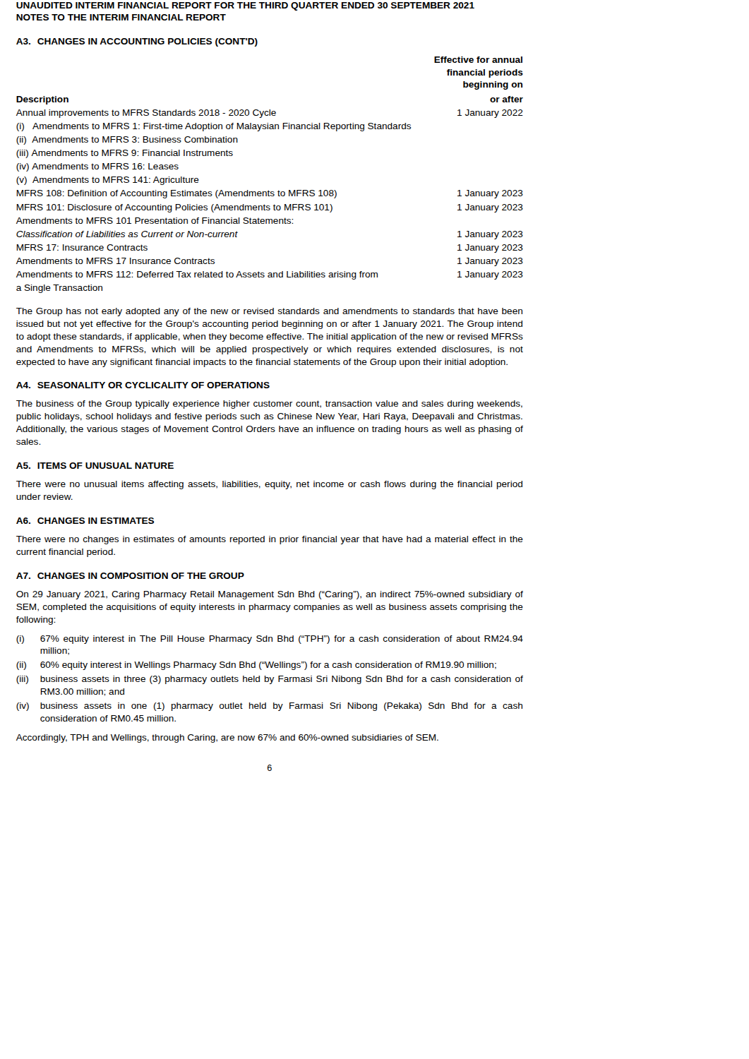UNAUDITED INTERIM FINANCIAL REPORT FOR THE THIRD QUARTER ENDED 30 SEPTEMBER 2021
NOTES TO THE INTERIM FINANCIAL REPORT
A3. CHANGES IN ACCOUNTING POLICIES (CONT'D)
Effective for annual
financial periods
beginning on
| Description | or after |
| Annual improvements to MFRS Standards 2018 - 2020 Cycle | 1 January 2022 |
| (i) Amendments to MFRS 1: First-time Adoption of Malaysian Financial Reporting Standards | |
| (ii) Amendments to MFRS 3: Business Combination | |
| (iii) Amendments to MFRS 9: Financial Instruments | |
| (iv) Amendments to MFRS 16: Leases | |
| (v) Amendments to MFRS 141: Agriculture | |
| MFRS 108: Definition of Accounting Estimates (Amendments to MFRS 108) | 1 January 2023 |
| MFRS 101: Disclosure of Accounting Policies (Amendments to MFRS 101) | 1 January 2023 |
| Amendments to MFRS 101 Presentation of Financial Statements: | |
| Classification of Liabilities as Current or Non-current | 1 January 2023 |
| MFRS 17: Insurance Contracts | 1 January 2023 |
| Amendments to MFRS 17 Insurance Contracts | 1 January 2023 |
| Amendments to MFRS 112: Deferred Tax related to Assets and Liabilities arising from | 1 January 2023 |
| a Single Transaction | |
The Group has not early adopted any of the new or revised standards and amendments to standards that have been issued but not yet effective for the Group's accounting period beginning on or after 1 January 2021. The Group intend to adopt these standards, if applicable, when they become effective. The initial application of the new or revised MFRSs and Amendments to MFRSs, which will be applied prospectively or which requires extended disclosures, is not expected to have any significant financial impacts to the financial statements of the Group upon their initial adoption.
A4. SEASONALITY OR CYCLICALITY OF OPERATIONS
The business of the Group typically experience higher customer count, transaction value and sales during weekends, public holidays, school holidays and festive periods such as Chinese New Year, Hari Raya, Deepavali and Christmas. Additionally, the various stages of Movement Control Orders have an influence on trading hours as well as phasing of sales.
A5. ITEMS OF UNUSUAL NATURE
There were no unusual items affecting assets, liabilities, equity, net income or cash flows during the financial period under review.
A6. CHANGES IN ESTIMATES
There were no changes in estimates of amounts reported in prior financial year that have had a material effect in the current financial period.
A7. CHANGES IN COMPOSITION OF THE GROUP
On 29 January 2021, Caring Pharmacy Retail Management Sdn Bhd (“Caring”), an indirect 75%-owned subsidiary of SEM, completed the acquisitions of equity interests in pharmacy companies as well as business assets comprising the following:
(i) 67% equity interest in The Pill House Pharmacy Sdn Bhd (“TPH”) for a cash consideration of about RM24.94 million;
(ii) 60% equity interest in Wellings Pharmacy Sdn Bhd (“Wellings”) for a cash consideration of RM19.90 million;
(iii) business assets in three (3) pharmacy outlets held by Farmasi Sri Nibong Sdn Bhd for a cash consideration of RM3.00 million; and
(iv) business assets in one (1) pharmacy outlet held by Farmasi Sri Nibong (Pekaka) Sdn Bhd for a cash consideration of RM0.45 million.
Accordingly, TPH and Wellings, through Caring, are now 67% and 60%-owned subsidiaries of SEM.
6